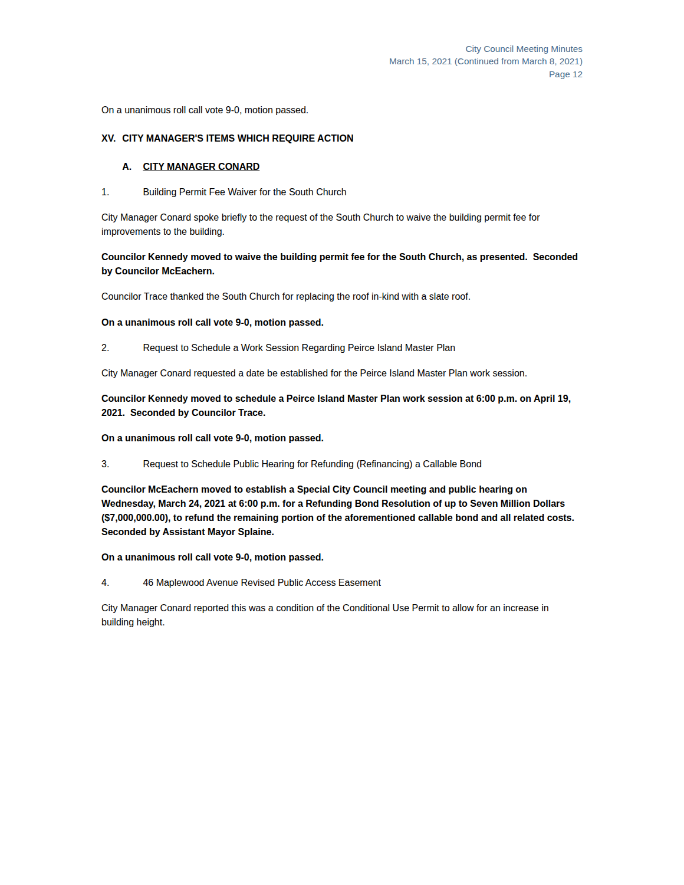City Council Meeting Minutes
March 15, 2021 (Continued from March 8, 2021)
Page 12
On a unanimous roll call vote 9-0, motion passed.
XV. CITY MANAGER'S ITEMS WHICH REQUIRE ACTION
A. CITY MANAGER CONARD
1. Building Permit Fee Waiver for the South Church
City Manager Conard spoke briefly to the request of the South Church to waive the building permit fee for improvements to the building.
Councilor Kennedy moved to waive the building permit fee for the South Church, as presented. Seconded by Councilor McEachern.
Councilor Trace thanked the South Church for replacing the roof in-kind with a slate roof.
On a unanimous roll call vote 9-0, motion passed.
2. Request to Schedule a Work Session Regarding Peirce Island Master Plan
City Manager Conard requested a date be established for the Peirce Island Master Plan work session.
Councilor Kennedy moved to schedule a Peirce Island Master Plan work session at 6:00 p.m. on April 19, 2021. Seconded by Councilor Trace.
On a unanimous roll call vote 9-0, motion passed.
3. Request to Schedule Public Hearing for Refunding (Refinancing) a Callable Bond
Councilor McEachern moved to establish a Special City Council meeting and public hearing on Wednesday, March 24, 2021 at 6:00 p.m. for a Refunding Bond Resolution of up to Seven Million Dollars ($7,000,000.00), to refund the remaining portion of the aforementioned callable bond and all related costs. Seconded by Assistant Mayor Splaine.
On a unanimous roll call vote 9-0, motion passed.
4. 46 Maplewood Avenue Revised Public Access Easement
City Manager Conard reported this was a condition of the Conditional Use Permit to allow for an increase in building height.